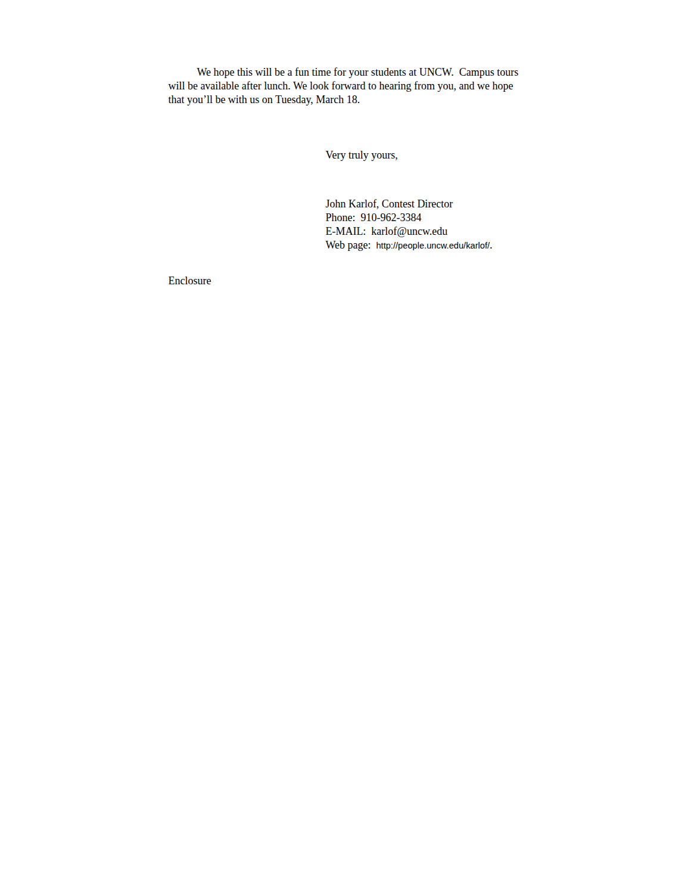We hope this will be a fun time for your students at UNCW. Campus tours will be available after lunch. We look forward to hearing from you, and we hope that you’ll be with us on Tuesday, March 18.
Very truly yours,
John Karlof, Contest Director
Phone: 910-962-3384
E-MAIL: karlof@uncw.edu
Web page: http://people.uncw.edu/karlof/.
Enclosure